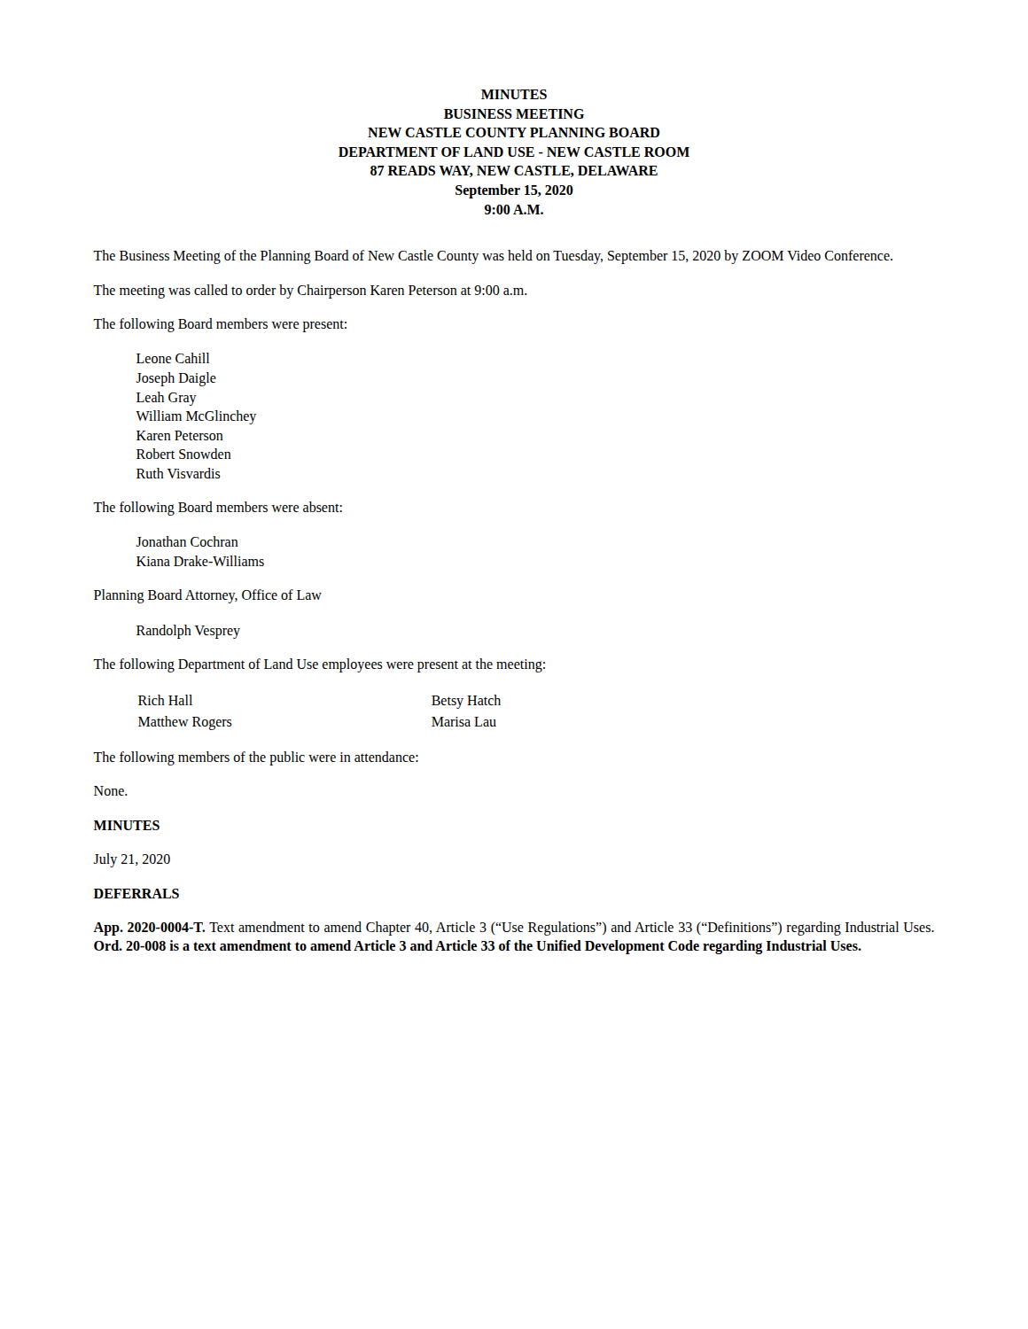MINUTES
BUSINESS MEETING
NEW CASTLE COUNTY PLANNING BOARD
DEPARTMENT OF LAND USE - NEW CASTLE ROOM
87 READS WAY, NEW CASTLE, DELAWARE
September 15, 2020
9:00 A.M.
The Business Meeting of the Planning Board of New Castle County was held on Tuesday, September 15, 2020 by ZOOM Video Conference.
The meeting was called to order by Chairperson Karen Peterson at 9:00 a.m.
The following Board members were present:
Leone Cahill
Joseph Daigle
Leah Gray
William McGlinchey
Karen Peterson
Robert Snowden
Ruth Visvardis
The following Board members were absent:
Jonathan Cochran
Kiana Drake-Williams
Planning Board Attorney, Office of Law
Randolph Vesprey
The following Department of Land Use employees were present at the meeting:
| Rich Hall | Betsy Hatch |
| Matthew Rogers | Marisa Lau |
The following members of the public were in attendance:
None.
MINUTES
July 21, 2020
DEFERRALS
App. 2020-0004-T. Text amendment to amend Chapter 40, Article 3 (“Use Regulations”) and Article 33 (“Definitions”) regarding Industrial Uses. Ord. 20-008 is a text amendment to amend Article 3 and Article 33 of the Unified Development Code regarding Industrial Uses.